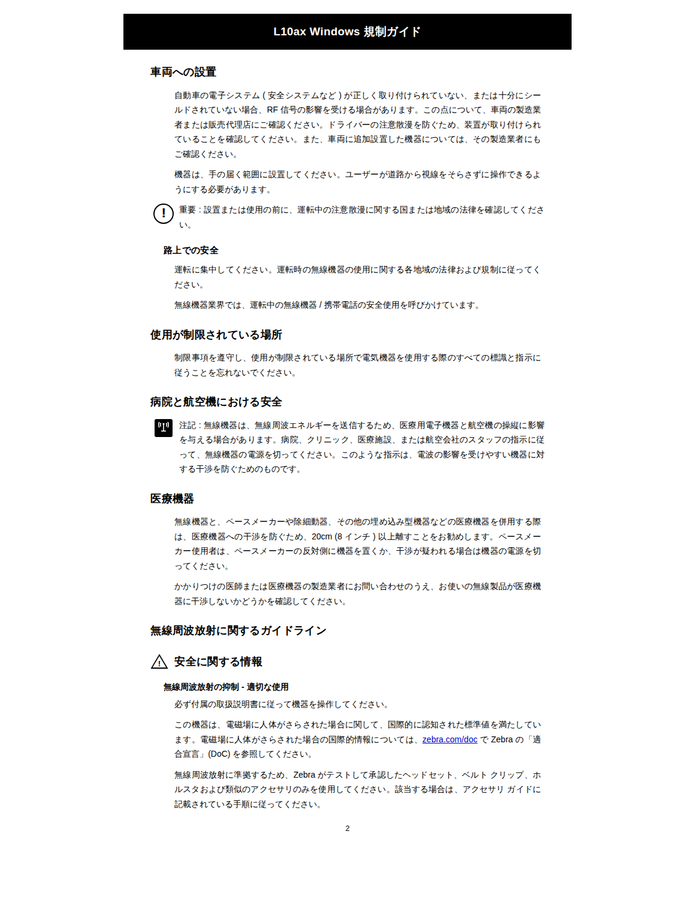L10ax Windows 規制ガイド
車両への設置
自動車の電子システム ( 安全システムなど ) が正しく取り付けられていない、または十分にシールドされていない場合、RF 信号の影響を受ける場合があります。この点について、車両の製造業者または販売代理店にご確認ください。ドライバーの注意散漫を防ぐため、装置が取り付けられていることを確認してください。また、車両に追加設置した機器については、その製造業者にもご確認ください。
機器は、手の届く範囲に設置してください。ユーザーが道路から視線をそらさずに操作できるようにする必要があります。
!
重要 : 設置または使用の前に、運転中の注意散漫に関する国または地域の法律を確認してください。
路上での安全
運転に集中してください。運転時の無線機器の使用に関する各地域の法律および規制に従ってください。
無線機器業界では、運転中の無線機器 / 携帯電話の安全使用を呼びかけています。
使用が制限されている場所
制限事項を遵守し、使用が制限されている場所で電気機器を使用する際のすべての標識と指示に従うことを忘れないでください。
病院と航空機における安全
注記 : 無線機器は、無線周波エネルギーを送信するため、医療用電子機器と航空機の操縦に影響を与える場合があります。病院、クリニック、医療施設、または航空会社のスタッフの指示に従って、無線機器の電源を切ってください。このような指示は、電波の影響を受けやすい機器に対する干渉を防ぐためのものです。
医療機器
無線機器と、ペースメーカーや除細動器、その他の埋め込み型機器などの医療機器を併用する際は、医療機器への干渉を防ぐため、20cm (8 インチ ) 以上離すことをお勧めします。ペースメーカー使用者は、ペースメーカーの反対側に機器を置くか、干渉が疑われる場合は機器の電源を切ってください。
かかりつけの医師または医療機器の製造業者にお問い合わせのうえ、お使いの無線製品が医療機器に干渉しないかどうかを確認してください。
無線周波放射に関するガイドライン
!
安全に関する情報
無線周波放射の抑制 - 適切な使用
必ず付属の取扱説明書に従って機器を操作してください。
この機器は、電磁場に人体がさらされた場合に関して、国際的に認知された標準値を満たしています。電磁場に人体がさらされた場合の国際的情報については、zebra.com/doc で Zebra の「適合宣言」(DoC) を参照してください。
無線周波放射に準拠するため、Zebra がテストして承認したヘッドセット、ベルト クリップ、ホルスタおよび類似のアクセサリのみを使用してください。該当する場合は、アクセサリ ガイドに記載されている手順に従ってください。
2